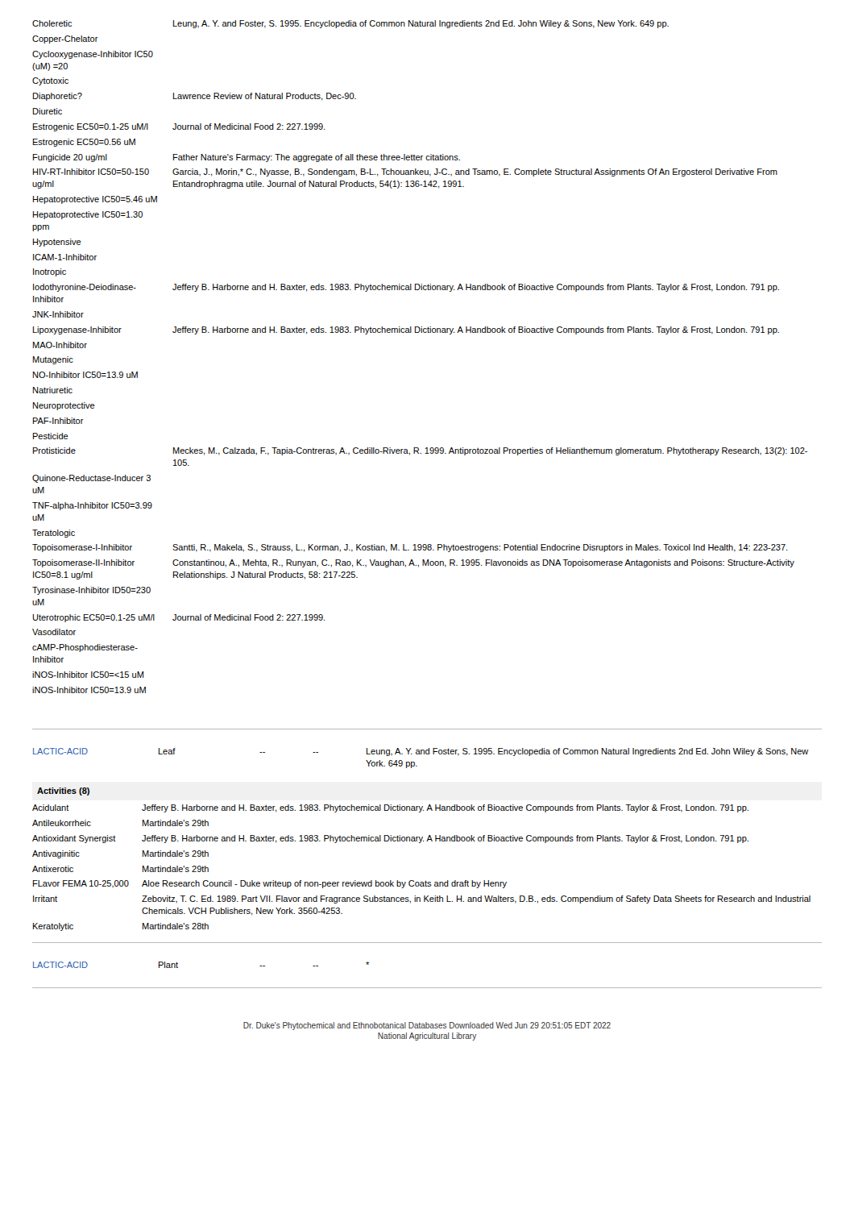| Choleretic | Leung, A. Y. and Foster, S. 1995. Encyclopedia of Common Natural Ingredients 2nd Ed. John Wiley & Sons, New York. 649 pp. |
| Copper-Chelator | |
| Cyclooxygenase-Inhibitor IC50 (uM) =20 | |
| Cytotoxic | |
| Diaphoretic? | Lawrence Review of Natural Products, Dec-90. |
| Diuretic | |
| Estrogenic EC50=0.1-25 uM/l | Journal of Medicinal Food 2: 227.1999. |
| Estrogenic EC50=0.56 uM | |
| Fungicide 20 ug/ml | Father Nature's Farmacy: The aggregate of all these three-letter citations. |
| HIV-RT-Inhibitor IC50=50-150 ug/ml | Garcia, J., Morin,* C., Nyasse, B., Sondengam, B-L., Tchouankeu, J-C., and Tsamo, E. Complete Structural Assignments Of An Ergosterol Derivative From Entandrophragma utile. Journal of Natural Products, 54(1): 136-142, 1991. |
| Hepatoprotective IC50=5.46 uM | |
| Hepatoprotective IC50=1.30 ppm | |
| Hypotensive | |
| ICAM-1-Inhibitor | |
| Inotropic | |
| Iodothyronine-Deiodinase-Inhibitor | Jeffery B. Harborne and H. Baxter, eds. 1983. Phytochemical Dictionary. A Handbook of Bioactive Compounds from Plants. Taylor & Frost, London. 791 pp. |
| JNK-Inhibitor | |
| Lipoxygenase-Inhibitor | Jeffery B. Harborne and H. Baxter, eds. 1983. Phytochemical Dictionary. A Handbook of Bioactive Compounds from Plants. Taylor & Frost, London. 791 pp. |
| MAO-Inhibitor | |
| Mutagenic | |
| NO-Inhibitor IC50=13.9 uM | |
| Natriuretic | |
| Neuroprotective | |
| PAF-Inhibitor | |
| Pesticide | |
| Protisticide | Meckes, M., Calzada, F., Tapia-Contreras, A., Cedillo-Rivera, R. 1999. Antiprotozoal Properties of Helianthemum glomeratum. Phytotherapy Research, 13(2): 102-105. |
| Quinone-Reductase-Inducer 3 uM | |
| TNF-alpha-Inhibitor IC50=3.99 uM | |
| Teratologic | |
| Topoisomerase-I-Inhibitor | Santti, R., Makela, S., Strauss, L., Korman, J., Kostian, M. L. 1998. Phytoestrogens: Potential Endocrine Disruptors in Males. Toxicol Ind Health, 14: 223-237. |
| Topoisomerase-II-Inhibitor IC50=8.1 ug/ml | Constantinou, A., Mehta, R., Runyan, C., Rao, K., Vaughan, A., Moon, R. 1995. Flavonoids as DNA Topoisomerase Antagonists and Poisons: Structure-Activity Relationships. J Natural Products, 58: 217-225. |
| Tyrosinase-Inhibitor ID50=230 uM | |
| Uterotrophic EC50=0.1-25 uM/l | Journal of Medicinal Food 2: 227.1999. |
| Vasodilator | |
| cAMP-Phosphodiesterase-Inhibitor | |
| iNOS-Inhibitor IC50=<15 uM | |
| iNOS-Inhibitor IC50=13.9 uM | |
| LACTIC-ACID | Leaf | -- | -- | Leung, A. Y. and Foster, S. 1995. Encyclopedia of Common Natural Ingredients 2nd Ed. John Wiley & Sons, New York. 649 pp. |
Activities (8)
| Acidulant | Jeffery B. Harborne and H. Baxter, eds. 1983. Phytochemical Dictionary. A Handbook of Bioactive Compounds from Plants. Taylor & Frost, London. 791 pp. |
| Antileukorrheic | Martindale's 29th |
| Antioxidant Synergist | Jeffery B. Harborne and H. Baxter, eds. 1983. Phytochemical Dictionary. A Handbook of Bioactive Compounds from Plants. Taylor & Frost, London. 791 pp. |
| Antivaginitic | Martindale's 29th |
| Antixerotic | Martindale's 29th |
| FLavor FEMA 10-25,000 | Aloe Research Council - Duke writeup of non-peer reviewd book by Coats and draft by Henry |
| Irritant | Zebovitz, T. C. Ed. 1989. Part VII. Flavor and Fragrance Substances, in Keith L. H. and Walters, D.B., eds. Compendium of Safety Data Sheets for Research and Industrial Chemicals. VCH Publishers, New York. 3560-4253. |
| Keratolytic | Martindale's 28th |
| LACTIC-ACID | Plant | -- | -- | * |
Dr. Duke's Phytochemical and Ethnobotanical Databases Downloaded Wed Jun 29 20:51:05 EDT 2022
National Agricultural Library